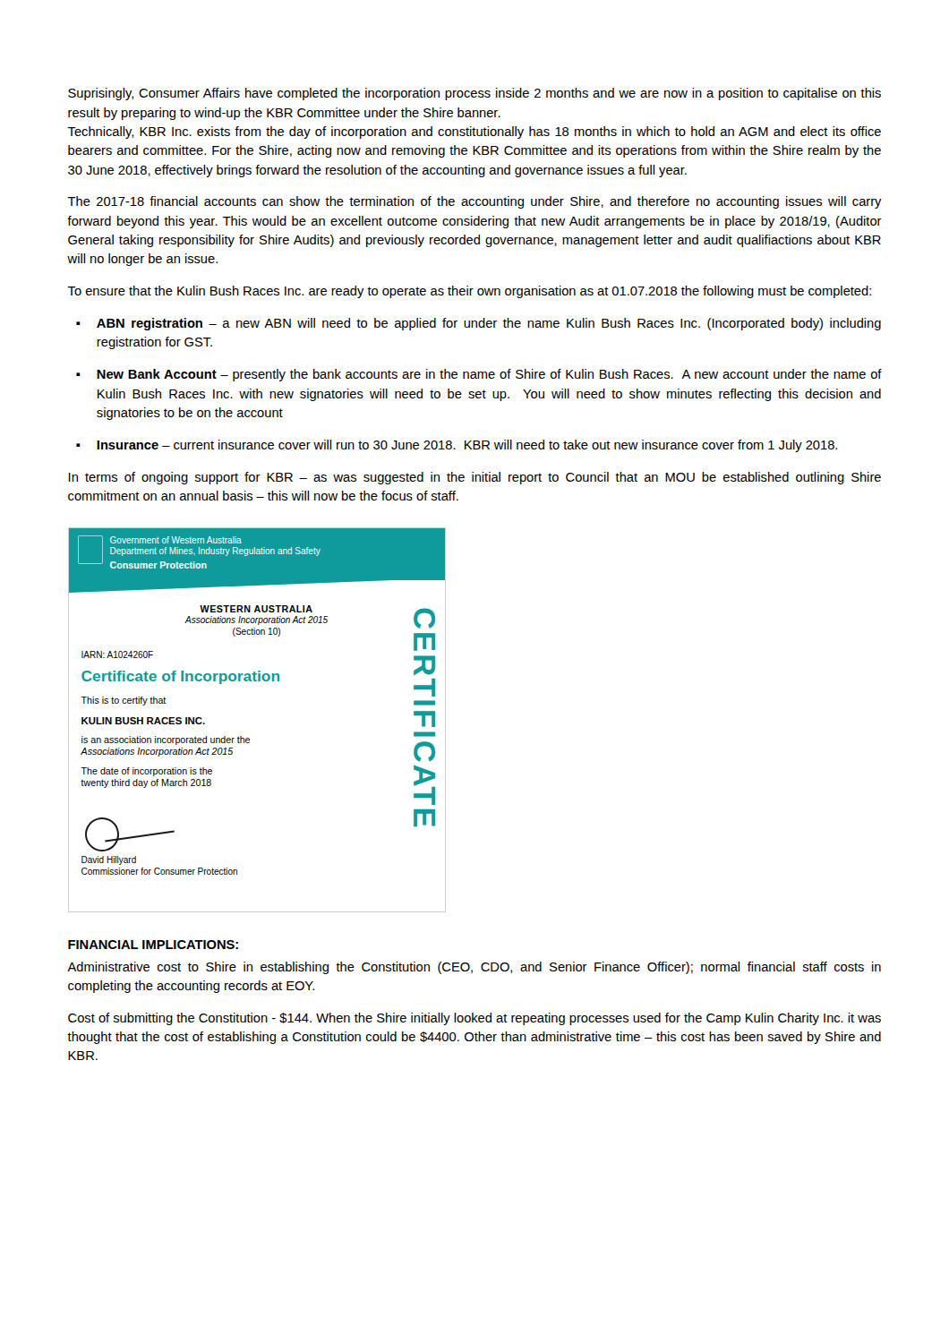Suprisingly, Consumer Affairs have completed the incorporation process inside 2 months and we are now in a position to capitalise on this result by preparing to wind-up the KBR Committee under the Shire banner.
Technically, KBR Inc. exists from the day of incorporation and constitutionally has 18 months in which to hold an AGM and elect its office bearers and committee. For the Shire, acting now and removing the KBR Committee and its operations from within the Shire realm by the 30 June 2018, effectively brings forward the resolution of the accounting and governance issues a full year.
The 2017-18 financial accounts can show the termination of the accounting under Shire, and therefore no accounting issues will carry forward beyond this year. This would be an excellent outcome considering that new Audit arrangements be in place by 2018/19, (Auditor General taking responsibility for Shire Audits) and previously recorded governance, management letter and audit qualifiactions about KBR will no longer be an issue.
To ensure that the Kulin Bush Races Inc. are ready to operate as their own organisation as at 01.07.2018 the following must be completed:
ABN registration – a new ABN will need to be applied for under the name Kulin Bush Races Inc. (Incorporated body) including registration for GST.
New Bank Account – presently the bank accounts are in the name of Shire of Kulin Bush Races. A new account under the name of Kulin Bush Races Inc. with new signatories will need to be set up. You will need to show minutes reflecting this decision and signatories to be on the account
Insurance – current insurance cover will run to 30 June 2018. KBR will need to take out new insurance cover from 1 July 2018.
In terms of ongoing support for KBR – as was suggested in the initial report to Council that an MOU be established outlining Shire commitment on an annual basis – this will now be the focus of staff.
Government of Western Australia
Department of Mines, Industry Regulation and Safety
Consumer Protection
CERTIFICATE
WESTERN AUSTRALIA
Associations Incorporation Act 2015
(Section 10)
IARN: A1024260F
Certificate of Incorporation
This is to certify that
KULIN BUSH RACES INC.
is an association incorporated under the
Associations Incorporation Act 2015
The date of incorporation is the
twenty third day of March 2018
David Hillyard
Commissioner for Consumer Protection
FINANCIAL IMPLICATIONS:
Administrative cost to Shire in establishing the Constitution (CEO, CDO, and Senior Finance Officer); normal financial staff costs in completing the accounting records at EOY.
Cost of submitting the Constitution - $144. When the Shire initially looked at repeating processes used for the Camp Kulin Charity Inc. it was thought that the cost of establishing a Constitution could be $4400. Other than administrative time – this cost has been saved by Shire and KBR.